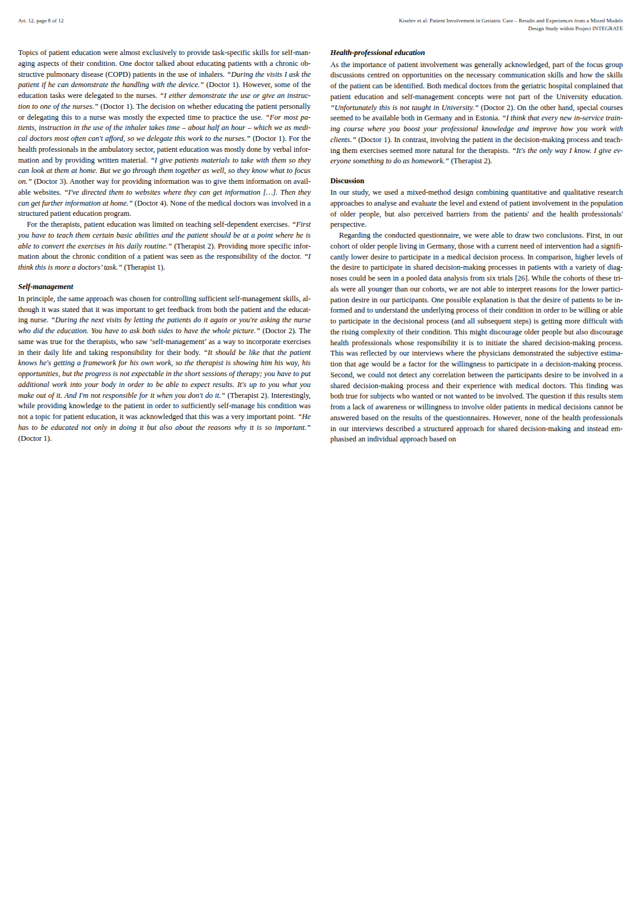Art. 12, page 8 of 12
Kiselev et al: Patient Involvement in Geriatric Care – Results and Experiences from a Mixed Models
Design Study within Project INTEGRATE
Topics of patient education were almost exclusively to provide task-specific skills for self-managing aspects of their condition. One doctor talked about educating patients with a chronic obstructive pulmonary disease (COPD) patients in the use of inhalers. “During the visits I ask the patient if he can demonstrate the handling with the device.” (Doctor 1). However, some of the education tasks were delegated to the nurses. “I either demonstrate the use or give an instruction to one of the nurses.” (Doctor 1). The decision on whether educating the patient personally or delegating this to a nurse was mostly the expected time to practice the use. “For most patients, instruction in the use of the inhaler takes time – about half an hour – which we as medical doctors most often can't afford, so we delegate this work to the nurses.” (Doctor 1). For the health professionals in the ambulatory sector, patient education was mostly done by verbal information and by providing written material. “I give patients materials to take with them so they can look at them at home. But we go through them together as well, so they know what to focus on.” (Doctor 3). Another way for providing information was to give them information on available websites. “I've directed them to websites where they can get information […]. Then they can get further information at home.” (Doctor 4). None of the medical doctors was involved in a structured patient education program.
For the therapists, patient education was limited on teaching self-dependent exercises. “First you have to teach them certain basic abilities and the patient should be at a point where he is able to convert the exercises in his daily routine.” (Therapist 2). Providing more specific information about the chronic condition of a patient was seen as the responsibility of the doctor. “I think this is more a doctors’ task.” (Therapist 1).
Self-management
In principle, the same approach was chosen for controlling sufficient self-management skills, although it was stated that it was important to get feedback from both the patient and the educating nurse. “During the next visits by letting the patients do it again or you're asking the nurse who did the education. You have to ask both sides to have the whole picture.” (Doctor 2). The same was true for the therapists, who saw ‘self-management’ as a way to incorporate exercises in their daily life and taking responsibility for their body. “It should be like that the patient knows he's getting a framework for his own work, so the therapist is showing him his way, his opportunities, but the progress is not expectable in the short sessions of therapy; you have to put additional work into your body in order to be able to expect results. It's up to you what you make out of it. And I'm not responsible for it when you don't do it.” (Therapist 2). Interestingly, while providing knowledge to the patient in order to sufficiently self-manage his condition was not a topic for patient education, it was acknowledged that this was a very important point. “He has to be educated not only in doing it but also about the reasons why it is so important.” (Doctor 1).
Health-professional education
As the importance of patient involvement was generally acknowledged, part of the focus group discussions centred on opportunities on the necessary communication skills and how the skills of the patient can be identified. Both medical doctors from the geriatric hospital complained that patient education and self-management concepts were not part of the University education. “Unfortunately this is not taught in University.” (Doctor 2). On the other hand, special courses seemed to be available both in Germany and in Estonia. “I think that every new in-service training course where you boost your professional knowledge and improve how you work with clients.” (Doctor 1). In contrast, involving the patient in the decision-making process and teaching them exercises seemed more natural for the therapists. “It's the only way I know. I give everyone something to do as homework.” (Therapist 2).
Discussion
In our study, we used a mixed-method design combining quantitative and qualitative research approaches to analyse and evaluate the level and extend of patient involvement in the population of older people, but also perceived barriers from the patients' and the health professionals' perspective.
Regarding the conducted questionnaire, we were able to draw two conclusions. First, in our cohort of older people living in Germany, those with a current need of intervention had a significantly lower desire to participate in a medical decision process. In comparison, higher levels of the desire to participate in shared decision-making processes in patients with a variety of diagnoses could be seen in a pooled data analysis from six trials [26]. While the cohorts of these trials were all younger than our cohorts, we are not able to interpret reasons for the lower participation desire in our participants. One possible explanation is that the desire of patients to be informed and to understand the underlying process of their condition in order to be willing or able to participate in the decisional process (and all subsequent steps) is getting more difficult with the rising complexity of their condition. This might discourage older people but also discourage health professionals whose responsibility it is to initiate the shared decision-making process. This was reflected by our interviews where the physicians demonstrated the subjective estimation that age would be a factor for the willingness to participate in a decision-making process. Second, we could not detect any correlation between the participants desire to be involved in a shared decision-making process and their experience with medical doctors. This finding was both true for subjects who wanted or not wanted to be involved. The question if this results stem from a lack of awareness or willingness to involve older patients in medical decisions cannot be answered based on the results of the questionnaires. However, none of the health professionals in our interviews described a structured approach for shared decision-making and instead emphasised an individual approach based on